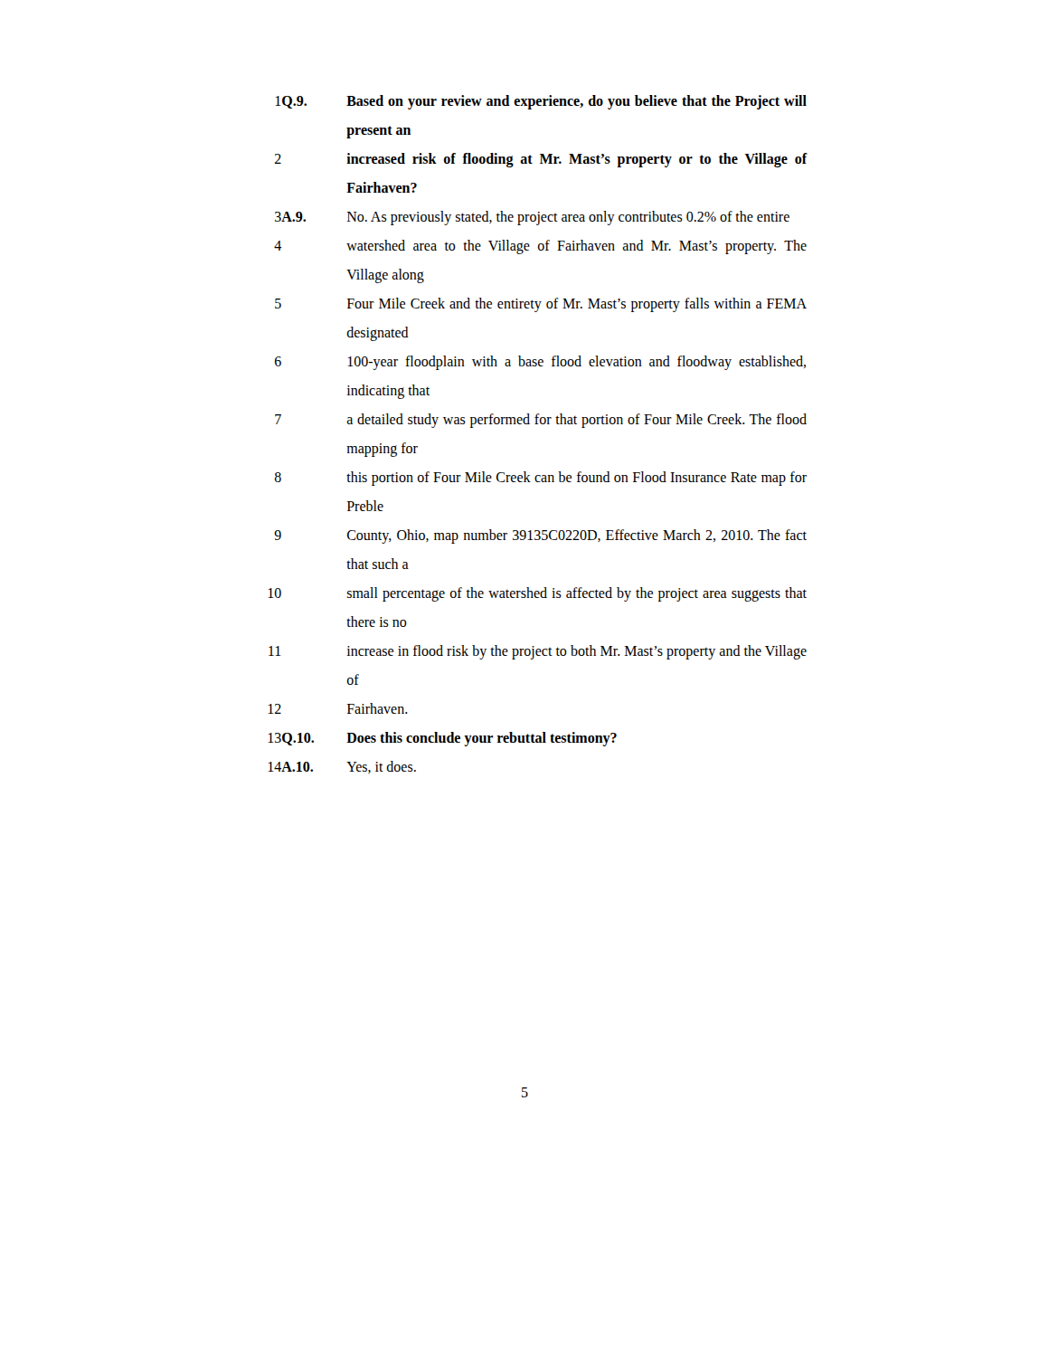| 1 | Q.9. | Based on your review and experience, do you believe that the Project will present an |
| 2 | | increased risk of flooding at Mr. Mast’s property or to the Village of Fairhaven? |
| 3 | A.9. | No. As previously stated, the project area only contributes 0.2% of the entire |
| 4 | | watershed area to the Village of Fairhaven and Mr. Mast’s property. The Village along |
| 5 | | Four Mile Creek and the entirety of Mr. Mast’s property falls within a FEMA designated |
| 6 | | 100-year floodplain with a base flood elevation and floodway established, indicating that |
| 7 | | a detailed study was performed for that portion of Four Mile Creek. The flood mapping for |
| 8 | | this portion of Four Mile Creek can be found on Flood Insurance Rate map for Preble |
| 9 | | County, Ohio, map number 39135C0220D, Effective March 2, 2010. The fact that such a |
| 10 | | small percentage of the watershed is affected by the project area suggests that there is no |
| 11 | | increase in flood risk by the project to both Mr. Mast’s property and the Village of |
| 12 | | Fairhaven. |
| 13 | Q.10. | Does this conclude your rebuttal testimony? |
| 14 | A.10. | Yes, it does. |
5